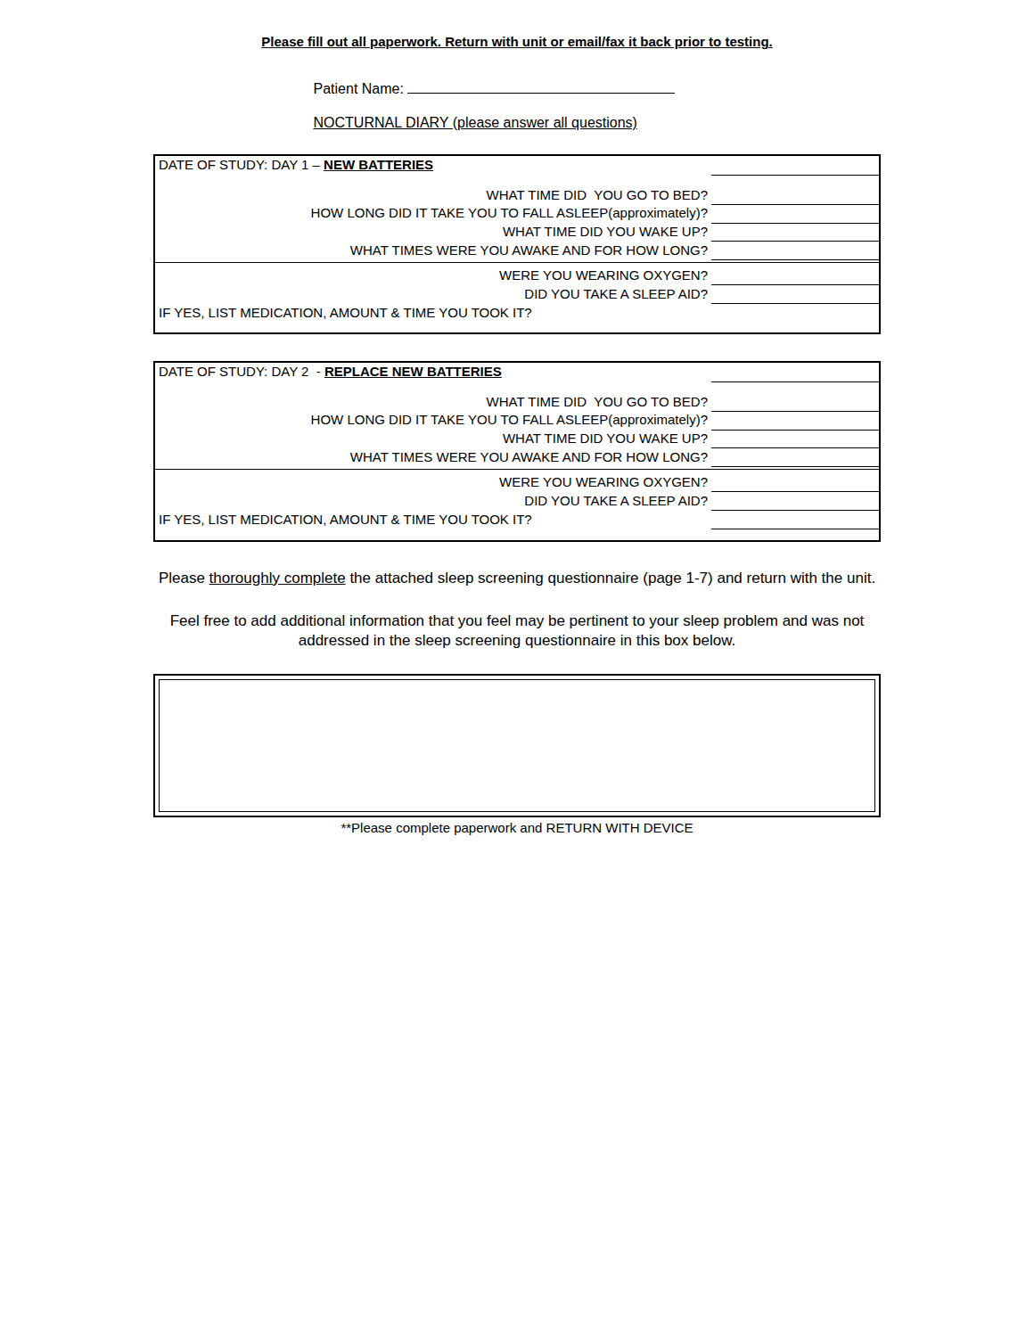Please fill out all paperwork. Return with unit or email/fax it back prior to testing.
Patient Name:
NOCTURNAL DIARY (please answer all questions)
| DATE OF STUDY: DAY 1 – NEW BATTERIES | |
| WHAT TIME DID YOU GO TO BED? | |
| HOW LONG DID IT TAKE YOU TO FALL ASLEEP(approximately)? | |
| WHAT TIME DID YOU WAKE UP? | |
| WHAT TIMES WERE YOU AWAKE AND FOR HOW LONG? | |
| WERE YOU WEARING OXYGEN? | |
| DID YOU TAKE A SLEEP AID? | |
| IF YES, LIST MEDICATION, AMOUNT & TIME YOU TOOK IT? | |
| DATE OF STUDY: DAY 2 - REPLACE NEW BATTERIES | |
| WHAT TIME DID YOU GO TO BED? | |
| HOW LONG DID IT TAKE YOU TO FALL ASLEEP(approximately)? | |
| WHAT TIME DID YOU WAKE UP? | |
| WHAT TIMES WERE YOU AWAKE AND FOR HOW LONG? | |
| WERE YOU WEARING OXYGEN? | |
| DID YOU TAKE A SLEEP AID? | |
| IF YES, LIST MEDICATION, AMOUNT & TIME YOU TOOK IT? | |
Please thoroughly complete the attached sleep screening questionnaire (page 1-7) and return with the unit.
Feel free to add additional information that you feel may be pertinent to your sleep problem and was not addressed in the sleep screening questionnaire in this box below.
**Please complete paperwork and RETURN WITH DEVICE